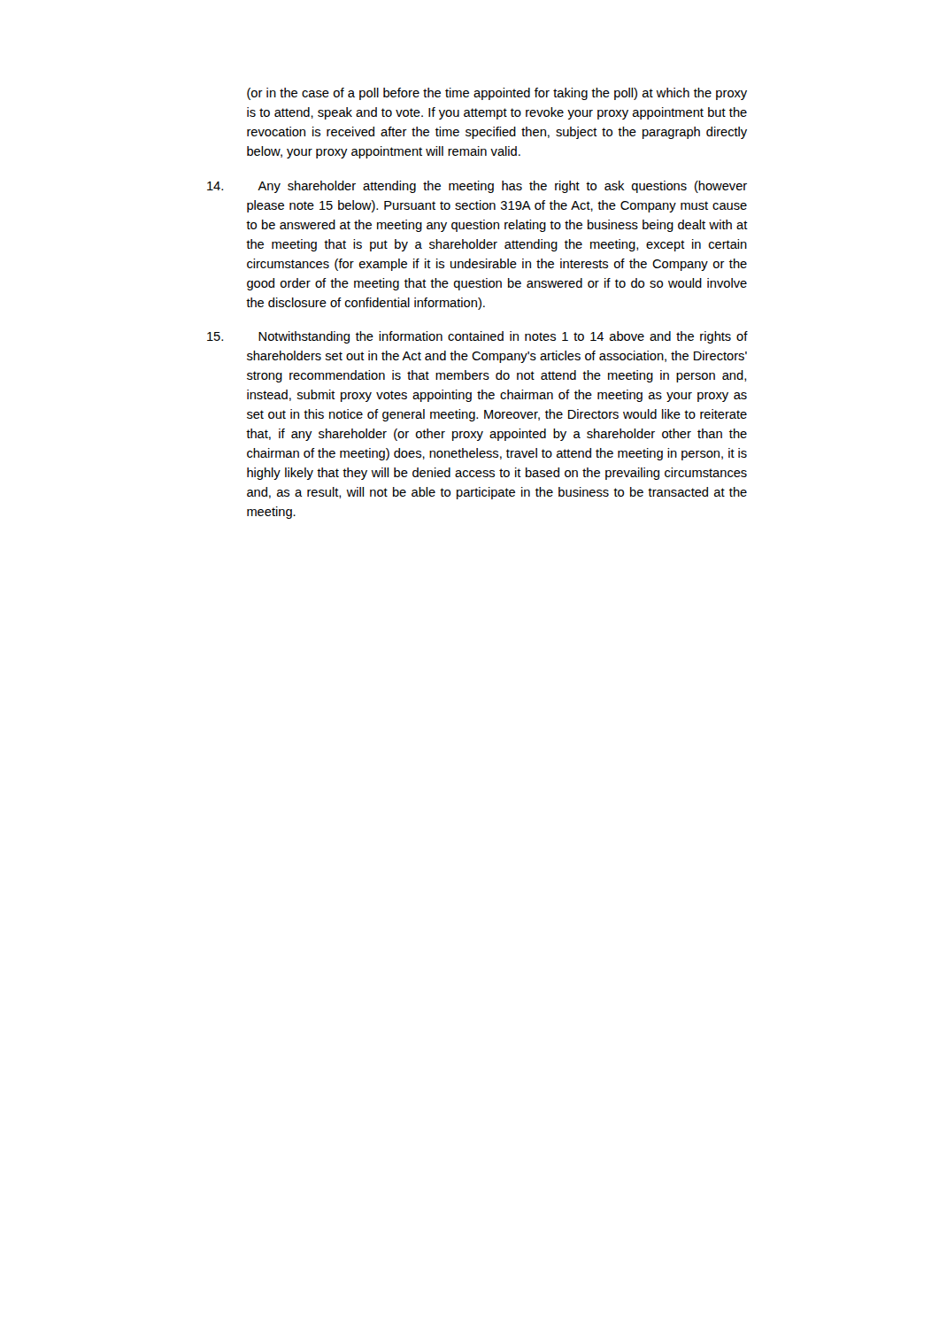(or in the case of a poll before the time appointed for taking the poll) at which the proxy is to attend, speak and to vote. If you attempt to revoke your proxy appointment but the revocation is received after the time specified then, subject to the paragraph directly below, your proxy appointment will remain valid.
14.
Any shareholder attending the meeting has the right to ask questions (however please note 15 below). Pursuant to section 319A of the Act, the Company must cause to be answered at the meeting any question relating to the business being dealt with at the meeting that is put by a shareholder attending the meeting, except in certain circumstances (for example if it is undesirable in the interests of the Company or the good order of the meeting that the question be answered or if to do so would involve the disclosure of confidential information).
15.
Notwithstanding the information contained in notes 1 to 14 above and the rights of shareholders set out in the Act and the Company's articles of association, the Directors' strong recommendation is that members do not attend the meeting in person and, instead, submit proxy votes appointing the chairman of the meeting as your proxy as set out in this notice of general meeting. Moreover, the Directors would like to reiterate that, if any shareholder (or other proxy appointed by a shareholder other than the chairman of the meeting) does, nonetheless, travel to attend the meeting in person, it is highly likely that they will be denied access to it based on the prevailing circumstances and, as a result, will not be able to participate in the business to be transacted at the meeting.